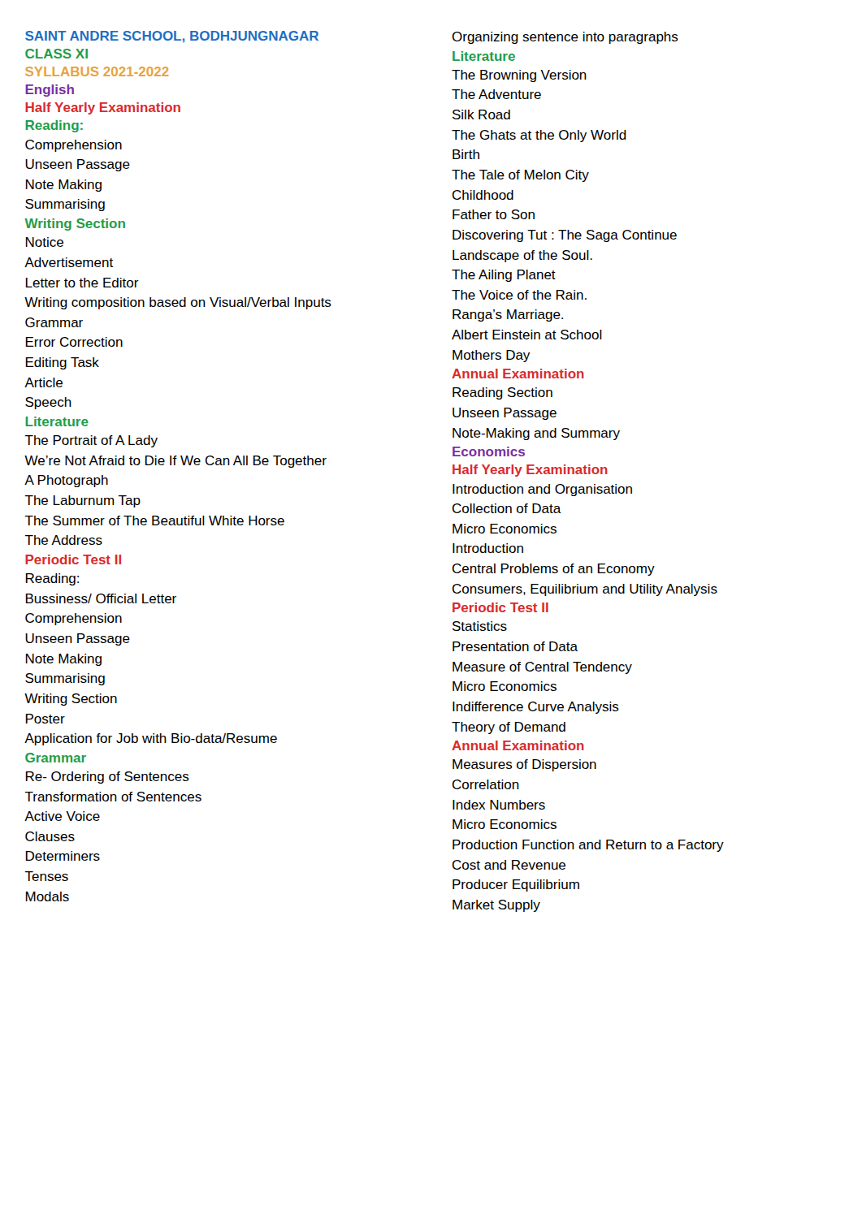SAINT ANDRE SCHOOL, BODHJUNGNAGAR
CLASS XI
SYLLABUS 2021-2022
English
Half Yearly Examination
Reading:
Comprehension
Unseen Passage
Note Making
Summarising
Writing Section
Notice
Advertisement
Letter to the Editor
Writing composition based on Visual/Verbal Inputs
Grammar
Error Correction
Editing Task
Article
Speech
Literature
The Portrait of A Lady
We’re Not Afraid to Die If We Can All Be Together
A Photograph
The Laburnum Tap
The Summer of The Beautiful White Horse
The Address
Periodic Test II
Reading:
Bussiness/ Official Letter
Comprehension
Unseen Passage
Note Making
Summarising
Writing Section
Poster
Application for Job with Bio-data/Resume
Grammar
Re- Ordering of Sentences
Transformation of Sentences
Active Voice
Clauses
Determiners
Tenses
Modals
Organizing sentence into paragraphs
Literature
The Browning Version
The Adventure
Silk Road
The Ghats at the Only World
Birth
The Tale of Melon City
Childhood
Father to Son
Discovering Tut : The Saga Continue
Landscape of the Soul.
The Ailing Planet
The Voice of the Rain.
Ranga’s Marriage.
Albert Einstein at School
Mothers Day
Annual Examination
Reading Section
Unseen Passage
Note-Making and Summary
Economics
Half Yearly Examination
Introduction and Organisation
Collection of Data
Micro Economics
Introduction
Central Problems of an Economy
Consumers, Equilibrium and Utility Analysis
Periodic Test II
Statistics
Presentation of Data
Measure of Central Tendency
Micro Economics
Indifference Curve Analysis
Theory of Demand
Annual Examination
Measures of Dispersion
Correlation
Index Numbers
Micro Economics
Production Function and Return to a Factory
Cost and Revenue
Producer Equilibrium
Market Supply